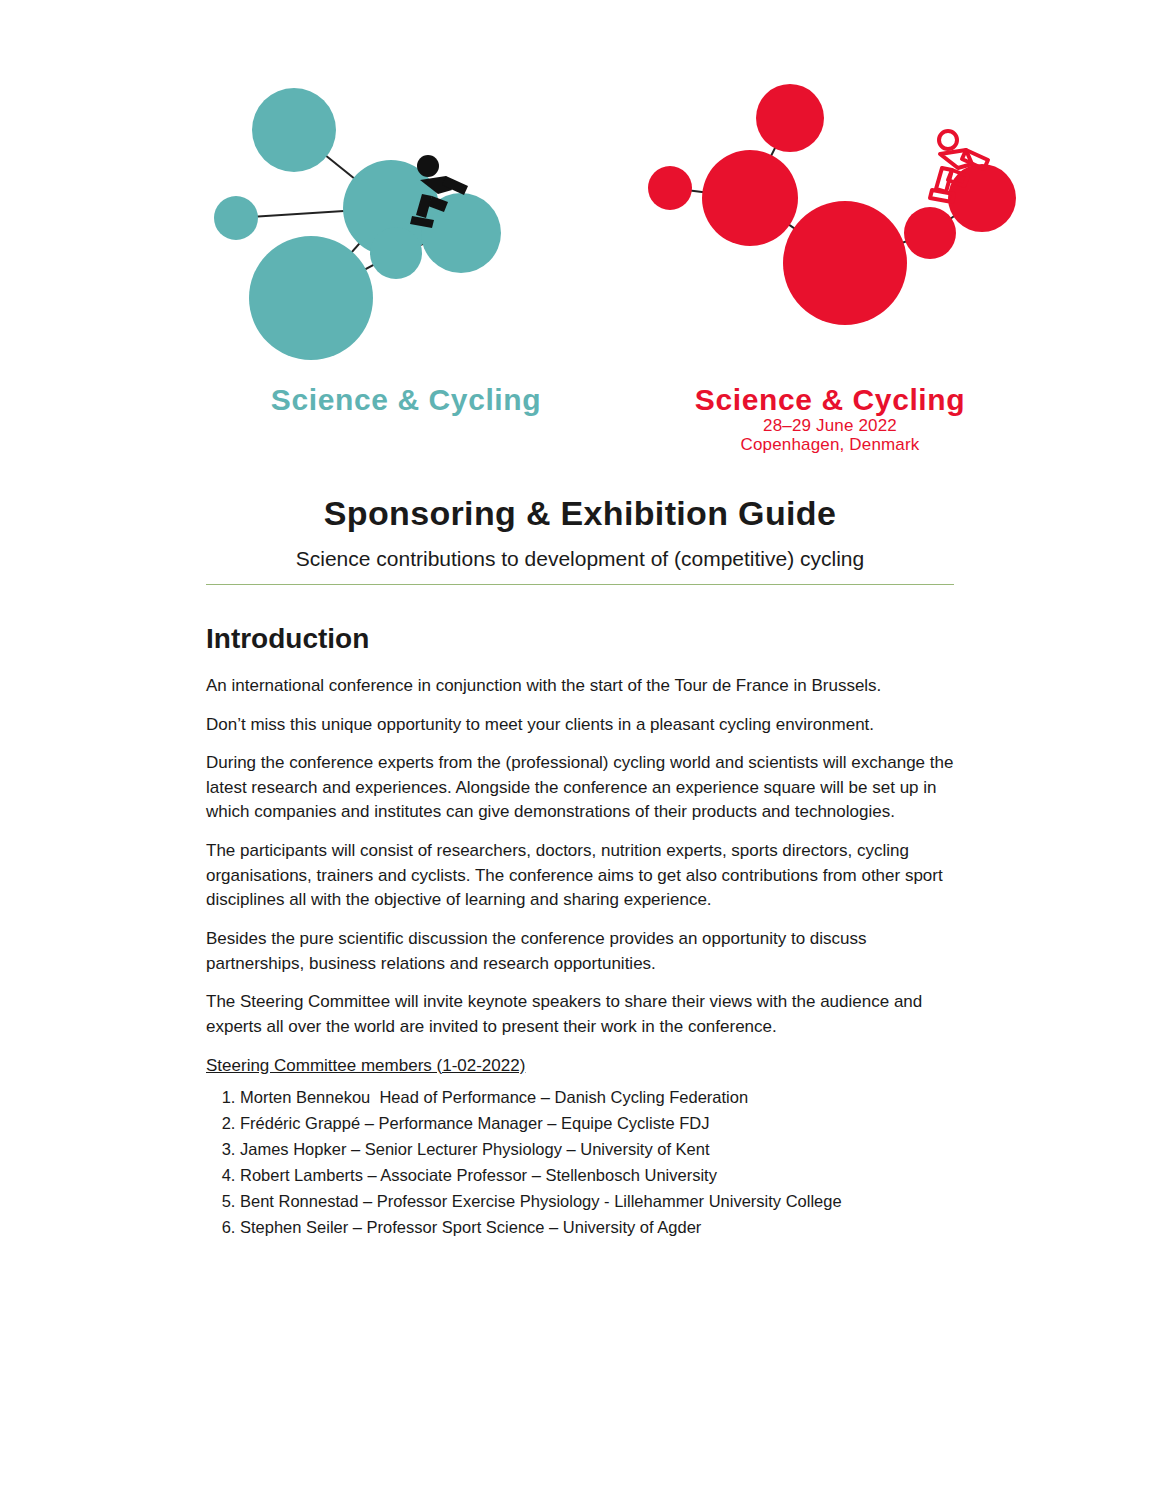Science & Cycling
Science & Cycling
28–29 June 2022
Copenhagen, Denmark
Sponsoring & Exhibition Guide
Science contributions to development of (competitive) cycling
Introduction
An international conference in conjunction with the start of the Tour de France in Brussels.
Don’t miss this unique opportunity to meet your clients in a pleasant cycling environment.
During the conference experts from the (professional) cycling world and scientists will exchange the latest research and experiences. Alongside the conference an experience square will be set up in which companies and institutes can give demonstrations of their products and technologies.
The participants will consist of researchers, doctors, nutrition experts, sports directors, cycling organisations, trainers and cyclists. The conference aims to get also contributions from other sport disciplines all with the objective of learning and sharing experience.
Besides the pure scientific discussion the conference provides an opportunity to discuss partnerships, business relations and research opportunities.
The Steering Committee will invite keynote speakers to share their views with the audience and experts all over the world are invited to present their work in the conference.
Steering Committee members (1-02-2022)
Morten Bennekou Head of Performance – Danish Cycling Federation
Frédéric Grappé – Performance Manager – Equipe Cycliste FDJ
James Hopker – Senior Lecturer Physiology – University of Kent
Robert Lamberts – Associate Professor – Stellenbosch University
Bent Ronnestad – Professor Exercise Physiology - Lillehammer University College
Stephen Seiler – Professor Sport Science – University of Agder